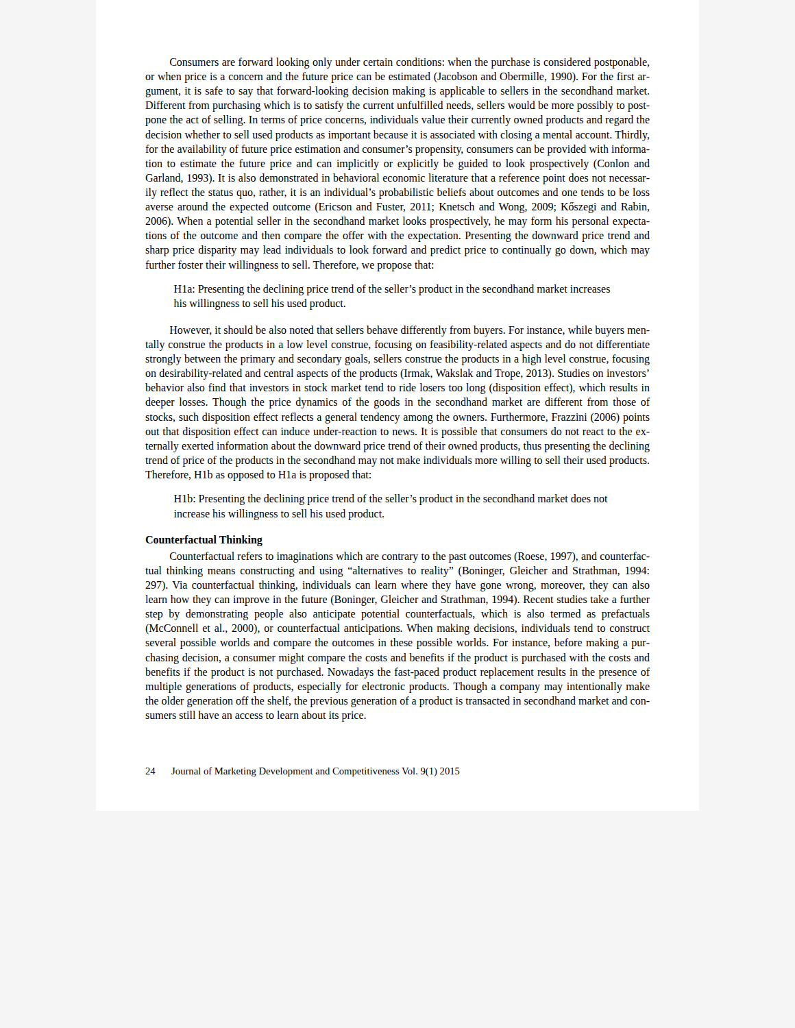Consumers are forward looking only under certain conditions: when the purchase is considered postponable, or when price is a concern and the future price can be estimated (Jacobson and Obermille, 1990). For the first argument, it is safe to say that forward-looking decision making is applicable to sellers in the secondhand market. Different from purchasing which is to satisfy the current unfulfilled needs, sellers would be more possibly to postpone the act of selling. In terms of price concerns, individuals value their currently owned products and regard the decision whether to sell used products as important because it is associated with closing a mental account. Thirdly, for the availability of future price estimation and consumer’s propensity, consumers can be provided with information to estimate the future price and can implicitly or explicitly be guided to look prospectively (Conlon and Garland, 1993). It is also demonstrated in behavioral economic literature that a reference point does not necessarily reflect the status quo, rather, it is an individual’s probabilistic beliefs about outcomes and one tends to be loss averse around the expected outcome (Ericson and Fuster, 2011; Knetsch and Wong, 2009; Kőszegi and Rabin, 2006). When a potential seller in the secondhand market looks prospectively, he may form his personal expectations of the outcome and then compare the offer with the expectation. Presenting the downward price trend and sharp price disparity may lead individuals to look forward and predict price to continually go down, which may further foster their willingness to sell. Therefore, we propose that:
H1a: Presenting the declining price trend of the seller’s product in the secondhand market increases his willingness to sell his used product.
However, it should be also noted that sellers behave differently from buyers. For instance, while buyers mentally construe the products in a low level construe, focusing on feasibility-related aspects and do not differentiate strongly between the primary and secondary goals, sellers construe the products in a high level construe, focusing on desirability-related and central aspects of the products (Irmak, Wakslak and Trope, 2013). Studies on investors’ behavior also find that investors in stock market tend to ride losers too long (disposition effect), which results in deeper losses. Though the price dynamics of the goods in the secondhand market are different from those of stocks, such disposition effect reflects a general tendency among the owners. Furthermore, Frazzini (2006) points out that disposition effect can induce under-reaction to news. It is possible that consumers do not react to the externally exerted information about the downward price trend of their owned products, thus presenting the declining trend of price of the products in the secondhand may not make individuals more willing to sell their used products. Therefore, H1b as opposed to H1a is proposed that:
H1b: Presenting the declining price trend of the seller’s product in the secondhand market does not increase his willingness to sell his used product.
Counterfactual Thinking
Counterfactual refers to imaginations which are contrary to the past outcomes (Roese, 1997), and counterfactual thinking means constructing and using “alternatives to reality” (Boninger, Gleicher and Strathman, 1994: 297). Via counterfactual thinking, individuals can learn where they have gone wrong, moreover, they can also learn how they can improve in the future (Boninger, Gleicher and Strathman, 1994). Recent studies take a further step by demonstrating people also anticipate potential counterfactuals, which is also termed as prefactuals (McConnell et al., 2000), or counterfactual anticipations. When making decisions, individuals tend to construct several possible worlds and compare the outcomes in these possible worlds. For instance, before making a purchasing decision, a consumer might compare the costs and benefits if the product is purchased with the costs and benefits if the product is not purchased. Nowadays the fast-paced product replacement results in the presence of multiple generations of products, especially for electronic products. Though a company may intentionally make the older generation off the shelf, the previous generation of a product is transacted in secondhand market and consumers still have an access to learn about its price.
24 Journal of Marketing Development and Competitiveness Vol. 9(1) 2015